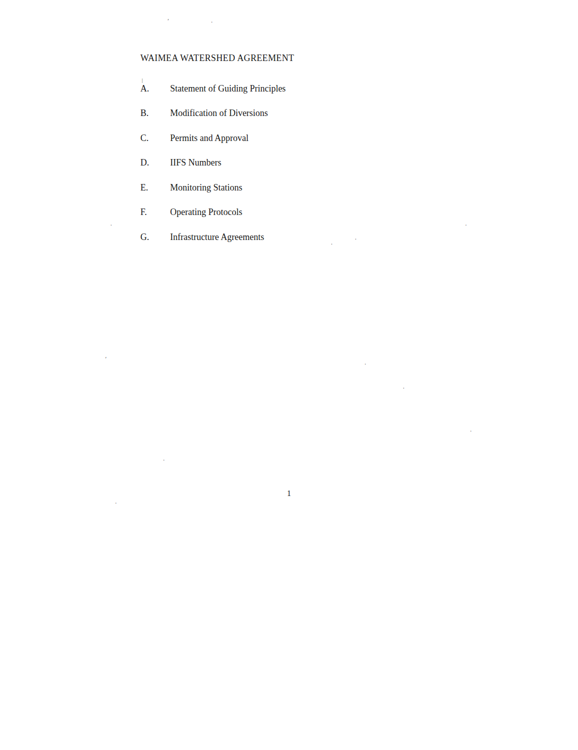′ · | · · · · ′ · · · · ·
Waimea Watershed Agreement
A. Statement of Guiding Principles
B. Modification of Diversions
C. Permits and Approval
D. IIFS Numbers
E. Monitoring Stations
F. Operating Protocols
G. Infrastructure Agreements
1